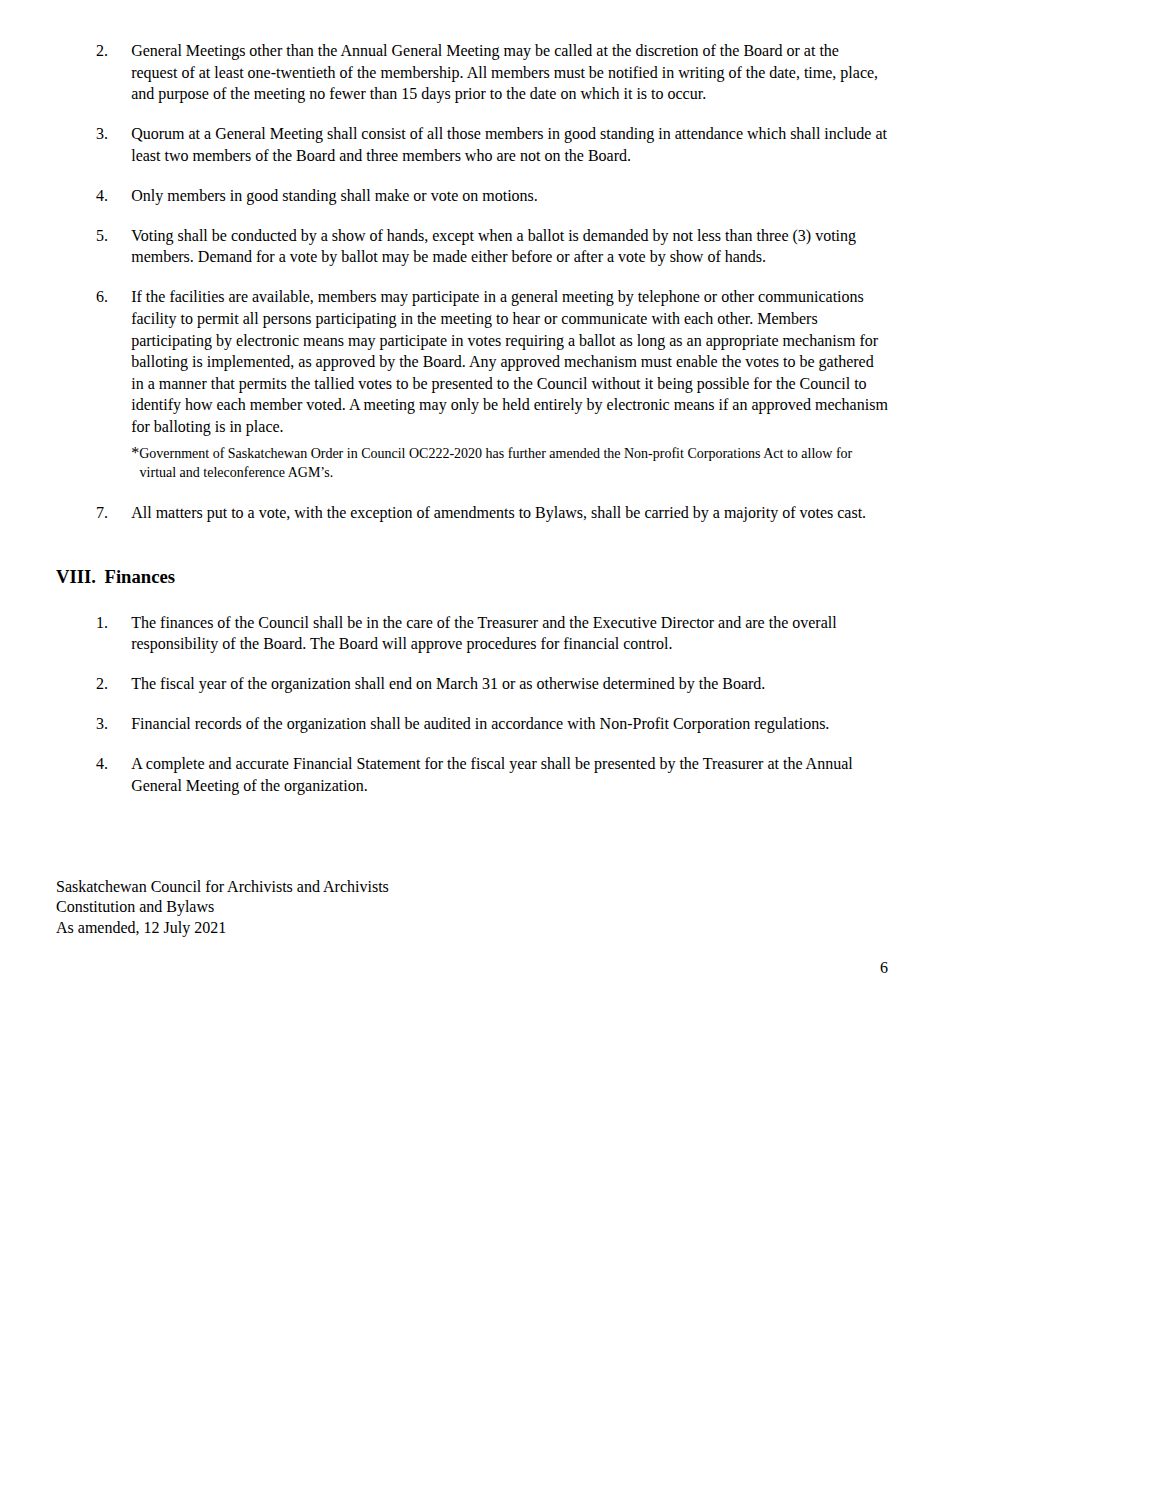General Meetings other than the Annual General Meeting may be called at the discretion of the Board or at the request of at least one-twentieth of the membership. All members must be notified in writing of the date, time, place, and purpose of the meeting no fewer than 15 days prior to the date on which it is to occur.
Quorum at a General Meeting shall consist of all those members in good standing in attendance which shall include at least two members of the Board and three members who are not on the Board.
Only members in good standing shall make or vote on motions.
Voting shall be conducted by a show of hands, except when a ballot is demanded by not less than three (3) voting members. Demand for a vote by ballot may be made either before or after a vote by show of hands.
If the facilities are available, members may participate in a general meeting by telephone or other communications facility to permit all persons participating in the meeting to hear or communicate with each other. Members participating by electronic means may participate in votes requiring a ballot as long as an appropriate mechanism for balloting is implemented, as approved by the Board. Any approved mechanism must enable the votes to be gathered in a manner that permits the tallied votes to be presented to the Council without it being possible for the Council to identify how each member voted. A meeting may only be held entirely by electronic means if an approved mechanism for balloting is in place.
*Government of Saskatchewan Order in Council OC222-2020 has further amended the Non-profit Corporations Act to allow for virtual and teleconference AGM’s.
All matters put to a vote, with the exception of amendments to Bylaws, shall be carried by a majority of votes cast.
VIII. Finances
The finances of the Council shall be in the care of the Treasurer and the Executive Director and are the overall responsibility of the Board. The Board will approve procedures for financial control.
The fiscal year of the organization shall end on March 31 or as otherwise determined by the Board.
Financial records of the organization shall be audited in accordance with Non-Profit Corporation regulations.
A complete and accurate Financial Statement for the fiscal year shall be presented by the Treasurer at the Annual General Meeting of the organization.
Saskatchewan Council for Archivists and Archivists
Constitution and Bylaws
As amended, 12 July 2021
6